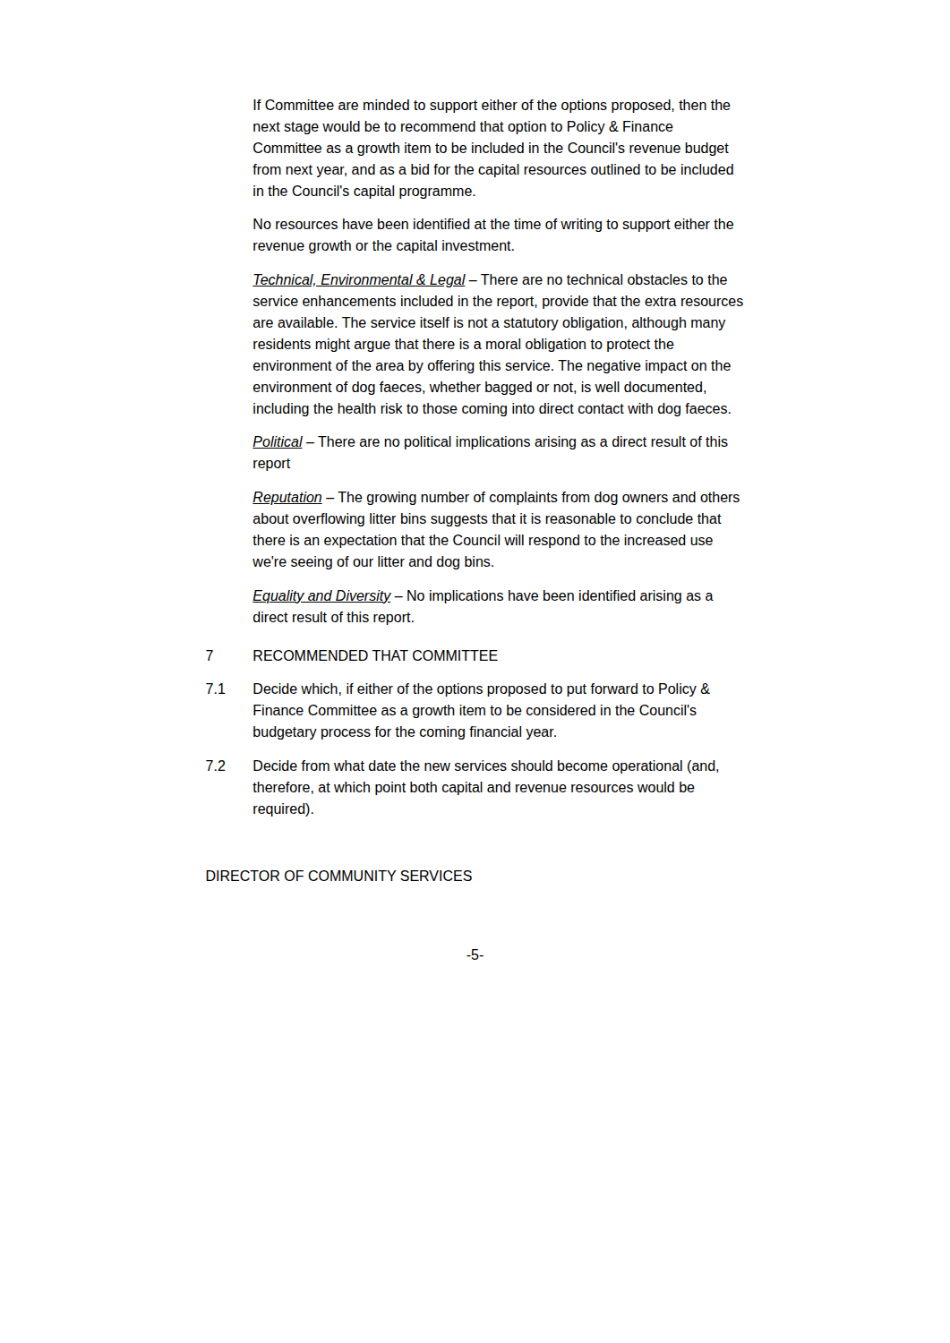If Committee are minded to support either of the options proposed, then the next stage would be to recommend that option to Policy & Finance Committee as a growth item to be included in the Council's revenue budget from next year, and as a bid for the capital resources outlined to be included in the Council's capital programme.
No resources have been identified at the time of writing to support either the revenue growth or the capital investment.
Technical, Environmental & Legal – There are no technical obstacles to the service enhancements included in the report, provide that the extra resources are available. The service itself is not a statutory obligation, although many residents might argue that there is a moral obligation to protect the environment of the area by offering this service. The negative impact on the environment of dog faeces, whether bagged or not, is well documented, including the health risk to those coming into direct contact with dog faeces.
Political – There are no political implications arising as a direct result of this report
Reputation – The growing number of complaints from dog owners and others about overflowing litter bins suggests that it is reasonable to conclude that there is an expectation that the Council will respond to the increased use we're seeing of our litter and dog bins.
Equality and Diversity – No implications have been identified arising as a direct result of this report.
7 RECOMMENDED THAT COMMITTEE
7.1 Decide which, if either of the options proposed to put forward to Policy & Finance Committee as a growth item to be considered in the Council's budgetary process for the coming financial year.
7.2 Decide from what date the new services should become operational (and, therefore, at which point both capital and revenue resources would be required).
DIRECTOR OF COMMUNITY SERVICES
-5-